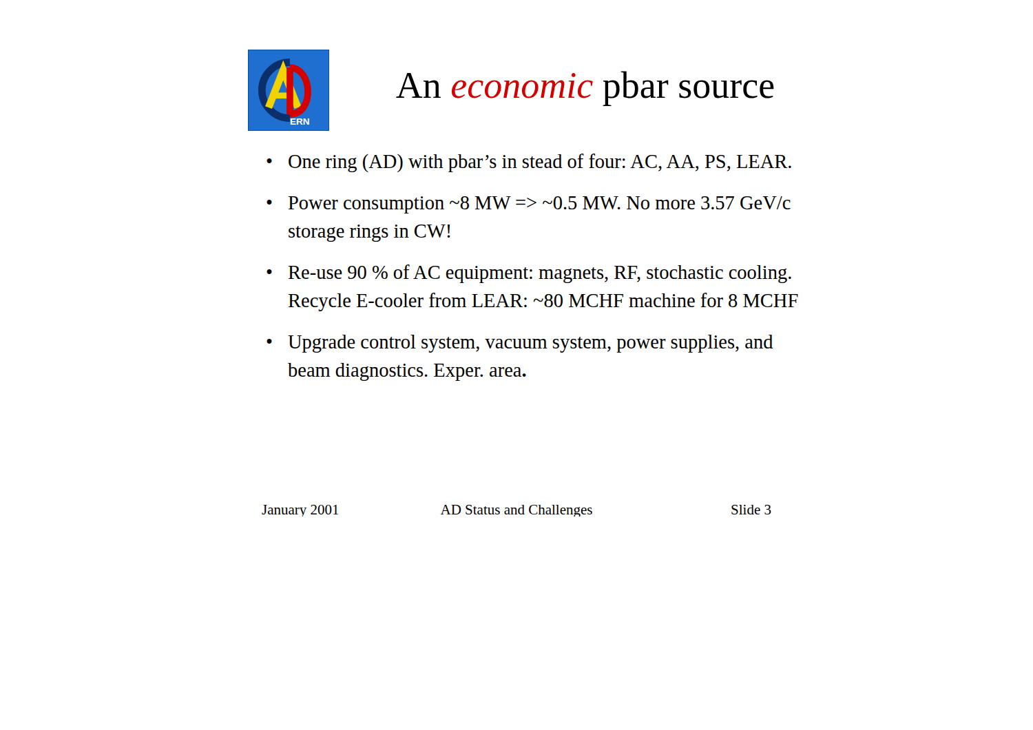ERN
An economic pbar source
One ring (AD) with pbar’s in stead of four: AC, AA, PS, LEAR.
Power consumption ~8 MW => ~0.5 MW. No more 3.57 GeV/c storage rings in CW!
Re-use 90 % of AC equipment: magnets, RF, stochastic cooling. Recycle E-cooler from LEAR: ~80 MCHF machine for 8 MCHF
Upgrade control system, vacuum system, power supplies, and beam diagnostics. Exper. area.
January 2001 AD Status and Challenges Slide 3